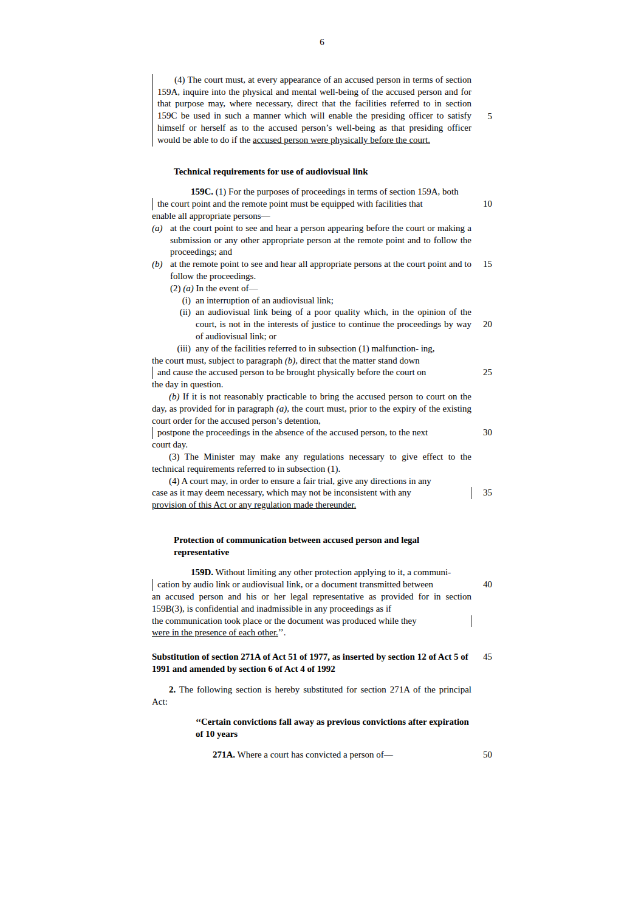6
(4) The court must, at every appearance of an accused person in terms of section 159A, inquire into the physical and mental well-being of the accused person and for that purpose may, where necessary, direct that the facilities referred to in section 159C be used in such a manner which will enable the presiding officer to satisfy himself or herself as to the accused person’s well-being as that presiding officer would be able to do if the accused person were physically before the court.
5
Technical requirements for use of audiovisual link
159C. (1) For the purposes of proceedings in terms of section 159A, both
the court point and the remote point must be equipped with facilities that
10
enable all appropriate persons—
(a)
at the court point to see and hear a person appearing before the court or making a submission or any other appropriate person at the remote point and to follow the proceedings; and
(b)
at the remote point to see and hear all appropriate persons at the court point and to follow the proceedings.
15
(2) (a) In the event of—
(i)
an interruption of an audiovisual link;
(ii)
an audiovisual link being of a poor quality which, in the opinion of the court, is not in the interests of justice to continue the proceedings by way of audiovisual link; or
20
(iii)
any of the facilities referred to in subsection (1) malfunction- ing,
the court must, subject to paragraph (b), direct that the matter stand down
and cause the accused person to be brought physically before the court on
25
the day in question.
(b) If it is not reasonably practicable to bring the accused person to court on the day, as provided for in paragraph (a), the court must, prior to the expiry of the existing court order for the accused person’s detention,
postpone the proceedings in the absence of the accused person, to the next
30
court day.
(3) The Minister may make any regulations necessary to give effect to the technical requirements referred to in subsection (1).
(4) A court may, in order to ensure a fair trial, give any directions in any
case as it may deem necessary, which may not be inconsistent with any
35
provision of this Act or any regulation made thereunder.
Protection of communication between accused person and legal
representative
159D. Without limiting any other protection applying to it, a communi-
cation by audio link or audiovisual link, or a document transmitted between
40
an accused person and his or her legal representative as provided for in section 159B(3), is confidential and inadmissible in any proceedings as if
the communication took place or the document was produced while they
were in the presence of each other.’’.
Substitution of section 271A of Act 51 of 1977, as inserted by section 12 of Act 5 of
1991 and amended by section 6 of Act 4 of 1992
45
2. The following section is hereby substituted for section 271A of the principal Act:
‘‘Certain convictions fall away as previous convictions after expiration
of 10 years
271A. Where a court has convicted a person of—
50